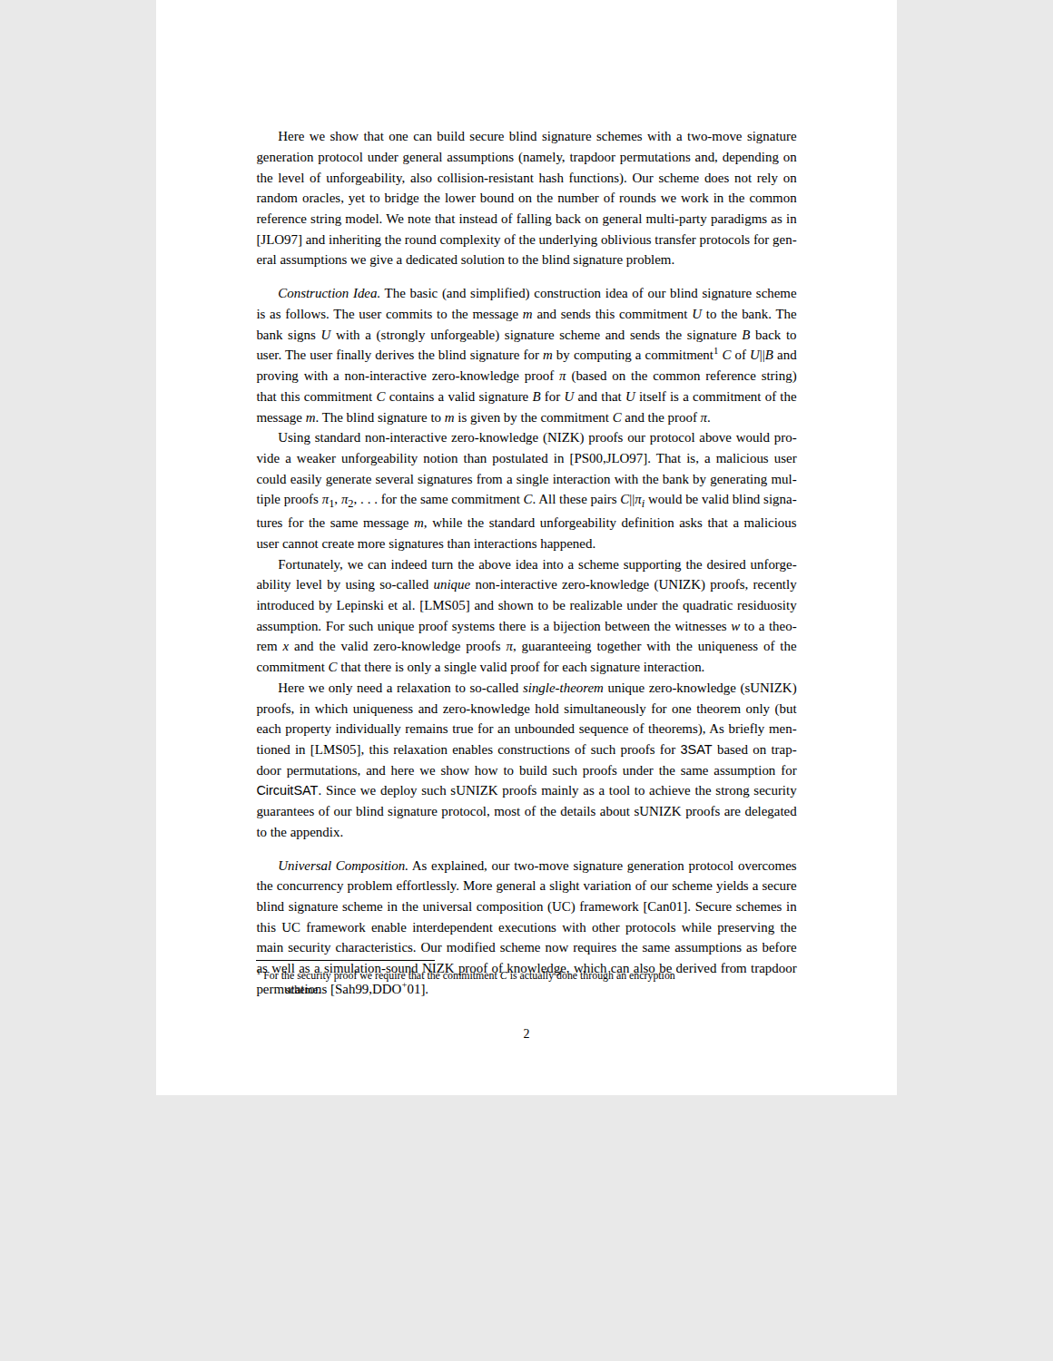Here we show that one can build secure blind signature schemes with a two-move signature generation protocol under general assumptions (namely, trapdoor permutations and, depending on the level of unforgeability, also collision-resistant hash functions). Our scheme does not rely on random oracles, yet to bridge the lower bound on the number of rounds we work in the common reference string model. We note that instead of falling back on general multi-party paradigms as in [JLO97] and inheriting the round complexity of the underlying oblivious transfer protocols for general assumptions we give a dedicated solution to the blind signature problem.
Construction Idea. The basic (and simplified) construction idea of our blind signature scheme is as follows. The user commits to the message m and sends this commitment U to the bank. The bank signs U with a (strongly unforgeable) signature scheme and sends the signature B back to user. The user finally derives the blind signature for m by computing a commitment1 C of U||B and proving with a non-interactive zero-knowledge proof π (based on the common reference string) that this commitment C contains a valid signature B for U and that U itself is a commitment of the message m. The blind signature to m is given by the commitment C and the proof π.
Using standard non-interactive zero-knowledge (NIZK) proofs our protocol above would provide a weaker unforgeability notion than postulated in [PS00,JLO97]. That is, a malicious user could easily generate several signatures from a single interaction with the bank by generating multiple proofs π1, π2, . . . for the same commitment C. All these pairs C||πi would be valid blind signatures for the same message m, while the standard unforgeability definition asks that a malicious user cannot create more signatures than interactions happened.
Fortunately, we can indeed turn the above idea into a scheme supporting the desired unforgeability level by using so-called unique non-interactive zero-knowledge (UNIZK) proofs, recently introduced by Lepinski et al. [LMS05] and shown to be realizable under the quadratic residuosity assumption. For such unique proof systems there is a bijection between the witnesses w to a theorem x and the valid zero-knowledge proofs π, guaranteeing together with the uniqueness of the commitment C that there is only a single valid proof for each signature interaction.
Here we only need a relaxation to so-called single-theorem unique zero-knowledge (sUNIZK) proofs, in which uniqueness and zero-knowledge hold simultaneously for one theorem only (but each property individually remains true for an unbounded sequence of theorems), As briefly mentioned in [LMS05], this relaxation enables constructions of such proofs for 3SAT based on trapdoor permutations, and here we show how to build such proofs under the same assumption for CircuitSAT. Since we deploy such sUNIZK proofs mainly as a tool to achieve the strong security guarantees of our blind signature protocol, most of the details about sUNIZK proofs are delegated to the appendix.
Universal Composition. As explained, our two-move signature generation protocol overcomes the concurrency problem effortlessly. More general a slight variation of our scheme yields a secure blind signature scheme in the universal composition (UC) framework [Can01]. Secure schemes in this UC framework enable interdependent executions with other protocols while preserving the main security characteristics. Our modified scheme now requires the same assumptions as before as well as a simulation-sound NIZK proof of knowledge, which can also be derived from trapdoor permutations [Sah99,DDO+01].
1 For the security proof we require that the commitment C is actually done through an encryptionscheme.
2